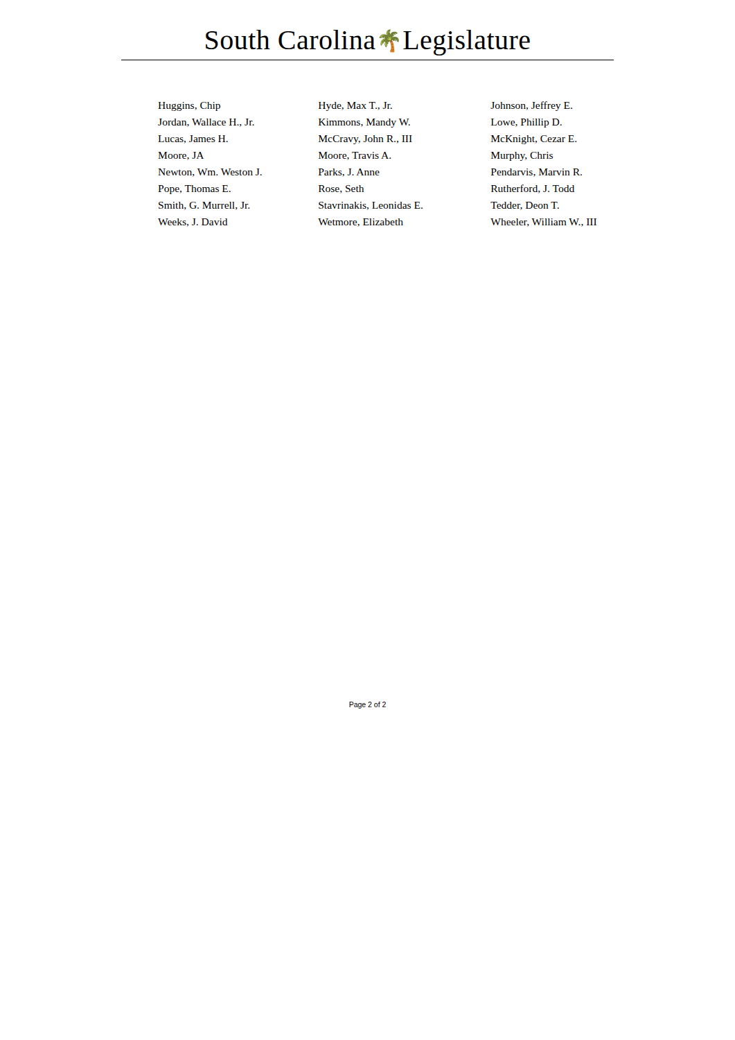South Carolina🌴Legislature
| Huggins, Chip | Hyde, Max T., Jr. | Johnson, Jeffrey E. |
| Jordan, Wallace H., Jr. | Kimmons, Mandy W. | Lowe, Phillip D. |
| Lucas, James H. | McCravy, John R., III | McKnight, Cezar E. |
| Moore, JA | Moore, Travis A. | Murphy, Chris |
| Newton, Wm. Weston J. | Parks, J. Anne | Pendarvis, Marvin R. |
| Pope, Thomas E. | Rose, Seth | Rutherford, J. Todd |
| Smith, G. Murrell, Jr. | Stavrinakis, Leonidas E. | Tedder, Deon T. |
| Weeks, J. David | Wetmore, Elizabeth | Wheeler, William W., III |
Page 2 of 2